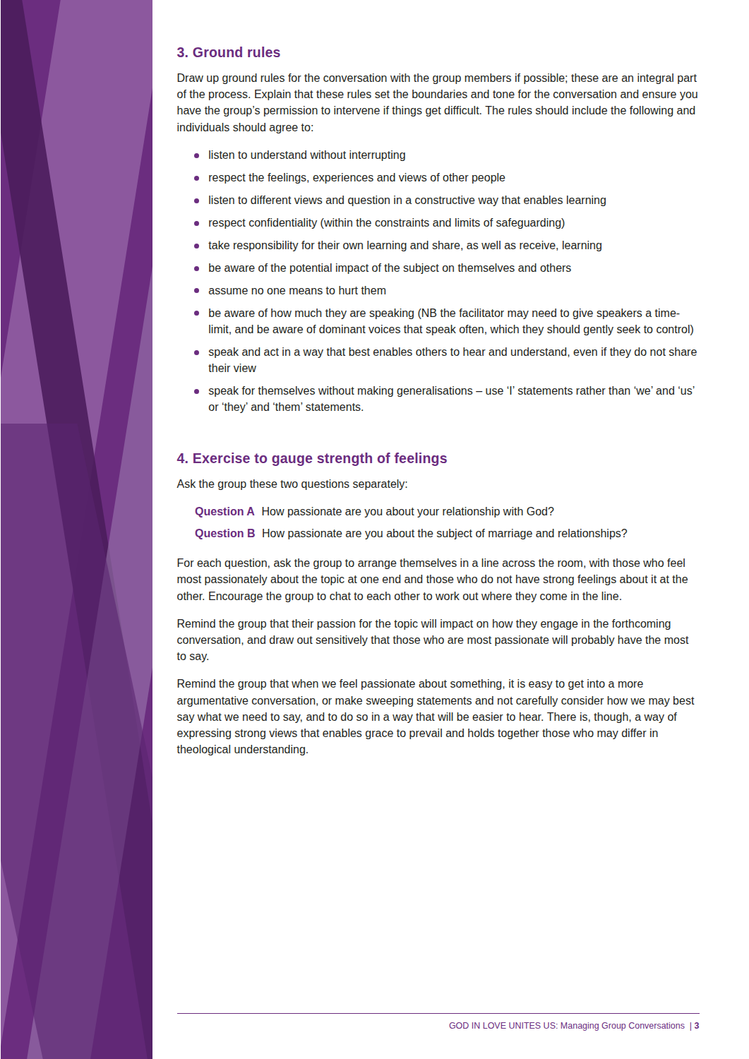3. Ground rules
Draw up ground rules for the conversation with the group members if possible; these are an integral part of the process. Explain that these rules set the boundaries and tone for the conversation and ensure you have the group’s permission to intervene if things get difficult. The rules should include the following and individuals should agree to:
listen to understand without interrupting
respect the feelings, experiences and views of other people
listen to different views and question in a constructive way that enables learning
respect confidentiality (within the constraints and limits of safeguarding)
take responsibility for their own learning and share, as well as receive, learning
be aware of the potential impact of the subject on themselves and others
assume no one means to hurt them
be aware of how much they are speaking (NB the facilitator may need to give speakers a time-limit, and be aware of dominant voices that speak often, which they should gently seek to control)
speak and act in a way that best enables others to hear and understand, even if they do not share their view
speak for themselves without making generalisations – use ‘I’ statements rather than ‘we’ and ‘us’ or ‘they’ and ‘them’ statements.
4. Exercise to gauge strength of feelings
Ask the group these two questions separately:
Question A How passionate are you about your relationship with God?
Question B How passionate are you about the subject of marriage and relationships?
For each question, ask the group to arrange themselves in a line across the room, with those who feel most passionately about the topic at one end and those who do not have strong feelings about it at the other. Encourage the group to chat to each other to work out where they come in the line.
Remind the group that their passion for the topic will impact on how they engage in the forthcoming conversation, and draw out sensitively that those who are most passionate will probably have the most to say.
Remind the group that when we feel passionate about something, it is easy to get into a more argumentative conversation, or make sweeping statements and not carefully consider how we may best say what we need to say, and to do so in a way that will be easier to hear. There is, though, a way of expressing strong views that enables grace to prevail and holds together those who may differ in theological understanding.
GOD IN LOVE UNITES US: Managing Group Conversations | 3